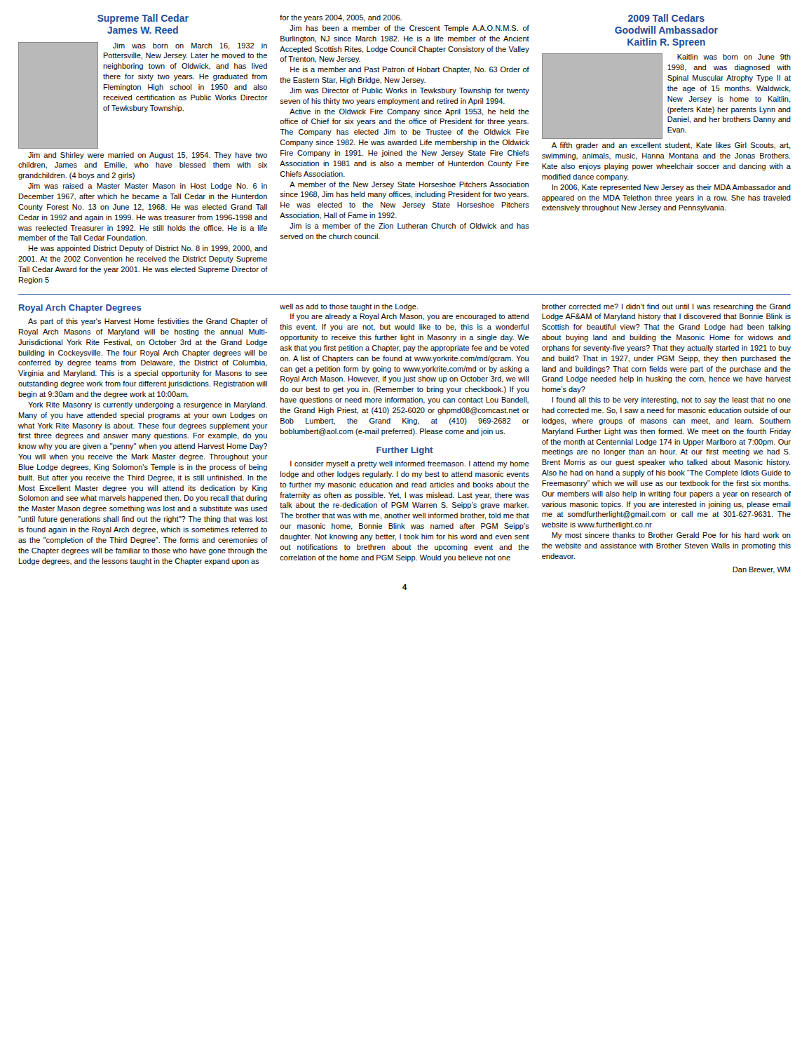Supreme Tall Cedar
James W. Reed
Jim was born on March 16, 1932 in Pottersville, New Jersey. Later he moved to the neighboring town of Oldwick, and has lived there for sixty two years. He graduated from Flemington High school in 1950 and also received certification as Public Works Director of Tewksbury Township.
Jim and Shirley were married on August 15, 1954. They have two children, James and Emilie, who have blessed them with six grandchildren. (4 boys and 2 girls)
Jim was raised a Master Master Mason in Host Lodge No. 6 in December 1967, after which he became a Tall Cedar in the Hunterdon County Forest No. 13 on June 12, 1968. He was elected Grand Tall Cedar in 1992 and again in 1999. He was treasurer from 1996-1998 and was reelected Treasurer in 1992. He still holds the office. He is a life member of the Tall Cedar Foundation.
He was appointed District Deputy of District No. 8 in 1999, 2000, and 2001. At the 2002 Convention he received the District Deputy Supreme Tall Cedar Award for the year 2001. He was elected Supreme Director of Region 5
for the years 2004, 2005, and 2006.
Jim has been a member of the Crescent Temple A.A.O.N.M.S. of Burlington, NJ since March 1982. He is a life member of the Ancient Accepted Scottish Rites, Lodge Council Chapter Consistory of the Valley of Trenton, New Jersey.
He is a member and Past Patron of Hobart Chapter, No. 63 Order of the Eastern Star, High Bridge, New Jersey.
Jim was Director of Public Works in Tewksbury Township for twenty seven of his thirty two years employment and retired in April 1994.
Active in the Oldwick Fire Company since April 1953, he held the office of Chief for six years and the office of President for three years. The Company has elected Jim to be Trustee of the Oldwick Fire Company since 1982. He was awarded Life membership in the Oldwick Fire Company in 1991. He joined the New Jersey State Fire Chiefs Association in 1981 and is also a member of Hunterdon County Fire Chiefs Association.
A member of the New Jersey State Horseshoe Pitchers Association since 1968, Jim has held many offices, including President for two years. He was elected to the New Jersey State Horseshoe Pitchers Association, Hall of Fame in 1992.
Jim is a member of the Zion Lutheran Church of Oldwick and has served on the church council.
2009 Tall Cedars
Goodwill Ambassador
Kaitlin R. Spreen
Kaitlin was born on June 9th 1998, and was diagnosed with Spinal Muscular Atrophy Type II at the age of 15 months. Waldwick, New Jersey is home to Kaitlin, (prefers Kate) her parents Lynn and Daniel, and her brothers Danny and Evan.
A fifth grader and an excellent student, Kate likes Girl Scouts, art, swimming, animals, music, Hanna Montana and the Jonas Brothers. Kate also enjoys playing power wheelchair soccer and dancing with a modified dance company.
In 2006, Kate represented New Jersey as their MDA Ambassador and appeared on the MDA Telethon three years in a row. She has traveled extensively throughout New Jersey and Pennsylvania.
Royal Arch Chapter Degrees
As part of this year's Harvest Home festivities the Grand Chapter of Royal Arch Masons of Maryland will be hosting the annual Multi-Jurisdictional York Rite Festival, on October 3rd at the Grand Lodge building in Cockeysville. The four Royal Arch Chapter degrees will be conferred by degree teams from Delaware, the District of Columbia, Virginia and Maryland. This is a special opportunity for Masons to see outstanding degree work from four different jurisdictions. Registration will begin at 9:30am and the degree work at 10:00am.
York Rite Masonry is currently undergoing a resurgence in Maryland. Many of you have attended special programs at your own Lodges on what York Rite Masonry is about. These four degrees supplement your first three degrees and answer many questions. For example, do you know why you are given a "penny" when you attend Harvest Home Day? You will when you receive the Mark Master degree. Throughout your Blue Lodge degrees, King Solomon's Temple is in the process of being built. But after you receive the Third Degree, it is still unfinished. In the Most Excellent Master degree you will attend its dedication by King Solomon and see what marvels happened then. Do you recall that during the Master Mason degree something was lost and a substitute was used "until future generations shall find out the right"? The thing that was lost is found again in the Royal Arch degree, which is sometimes referred to as the "completion of the Third Degree". The forms and ceremonies of the Chapter degrees will be familiar to those who have gone through the Lodge degrees, and the lessons taught in the Chapter expand upon as
well as add to those taught in the Lodge.
If you are already a Royal Arch Mason, you are encouraged to attend this event. If you are not, but would like to be, this is a wonderful opportunity to receive this further light in Masonry in a single day. We ask that you first petition a Chapter, pay the appropriate fee and be voted on. A list of Chapters can be found at www.yorkrite.com/md/gcram. You can get a petition form by going to www.yorkrite.com/md or by asking a Royal Arch Mason. However, if you just show up on October 3rd, we will do our best to get you in. (Remember to bring your checkbook.) If you have questions or need more information, you can contact Lou Bandell, the Grand High Priest, at (410) 252-6020 or ghpmd08@comcast.net or Bob Lumbert, the Grand King, at (410) 969-2682 or boblumbert@aol.com (e-mail preferred). Please come and join us.
Further Light
I consider myself a pretty well informed freemason. I attend my home lodge and other lodges regularly. I do my best to attend masonic events to further my masonic education and read articles and books about the fraternity as often as possible. Yet, I was mislead. Last year, there was talk about the re-dedication of PGM Warren S. Seipp’s grave marker. The brother that was with me, another well informed brother, told me that our masonic home, Bonnie Blink was named after PGM Seipp’s daughter. Not knowing any better, I took him for his word and even sent out notifications to brethren about the upcoming event and the correlation of the home and PGM Seipp. Would you believe not one
brother corrected me? I didn’t find out until I was researching the Grand Lodge AF&AM of Maryland history that I discovered that Bonnie Blink is Scottish for beautiful view? That the Grand Lodge had been talking about buying land and building the Masonic Home for widows and orphans for seventy-five years? That they actually started in 1921 to buy and build? That in 1927, under PGM Seipp, they then purchased the land and buildings? That corn fields were part of the purchase and the Grand Lodge needed help in husking the corn, hence we have harvest home’s day?
I found all this to be very interesting, not to say the least that no one had corrected me. So, I saw a need for masonic education outside of our lodges, where groups of masons can meet, and learn. Southern Maryland Further Light was then formed. We meet on the fourth Friday of the month at Centennial Lodge 174 in Upper Marlboro at 7:00pm. Our meetings are no longer than an hour. At our first meeting we had S. Brent Morris as our guest speaker who talked about Masonic history. Also he had on hand a supply of his book “The Complete Idiots Guide to Freemasonry” which we will use as our textbook for the first six months. Our members will also help in writing four papers a year on research of various masonic topics. If you are interested in joining us, please email me at somdfurtherlight@gmail.com or call me at 301-627-9631. The website is www.furtherlight.co.nr
My most sincere thanks to Brother Gerald Poe for his hard work on the website and assistance with Brother Steven Walls in promoting this endeavor.
Dan Brewer, WM
4